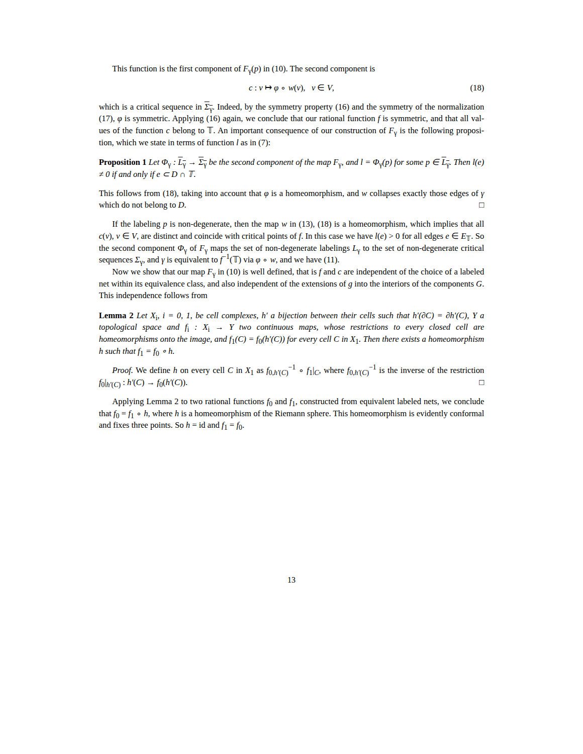This function is the first component of Fγ(p) in (10). The second component is
c : v ↦ φ ∘ w(v), v ∈ V, (18)
which is a critical sequence in Σγ. Indeed, by the symmetry property (16) and the symmetry of the normalization (17), φ is symmetric. Applying (16) again, we conclude that our rational function f is symmetric, and that all values of the function c belong to 𝕋. An important consequence of our construction of Fγ is the following proposition, which we state in terms of function l as in (7):
Proposition 1 Let Φγ : Lγ → Σγ be the second component of the map Fγ, and l = Φγ(p) for some p ∈ Lγ. Then l(e) ≠ 0 if and only if e ⊂ D ∩ 𝕋.
This follows from (18), taking into account that φ is a homeomorphism, and w collapses exactly those edges of γ which do not belong to D. □
If the labeling p is non-degenerate, then the map w in (13), (18) is a homeomorphism, which implies that all c(v), v ∈ V, are distinct and coincide with critical points of f. In this case we have l(e) > 0 for all edges e ∈ E𝕋. So the second component Φγ of Fγ maps the set of non-degenerate labelings Lγ to the set of non-degenerate critical sequences Σγ, and γ is equivalent to f−1(𝕋) via φ ∘ w, and we have (11).
Now we show that our map Fγ in (10) is well defined, that is f and c are independent of the choice of a labeled net within its equivalence class, and also independent of the extensions of g into the interiors of the components G. This independence follows from
Lemma 2 Let Xi, i = 0, 1, be cell complexes, h′ a bijection between their cells such that h′(∂C) = ∂h′(C), Y a topological space and fi : Xi → Y two continuous maps, whose restrictions to every closed cell are homeomorphisms onto the image, and f1(C) = f0(h′(C)) for every cell C in X1. Then there exists a homeomorphism h such that f1 = f0 ∘ h.
Proof. We define h on every cell C in X1 as f0,h′(C)−1 ∘ f1|C, where f0,h′(C)−1 is the inverse of the restriction f0|h′(C) : h′(C) → f0(h′(C)). □
Applying Lemma 2 to two rational functions f0 and f1, constructed from equivalent labeled nets, we conclude that f0 = f1 ∘ h, where h is a homeomorphism of the Riemann sphere. This homeomorphism is evidently conformal and fixes three points. So h = id and f1 = f0.
13